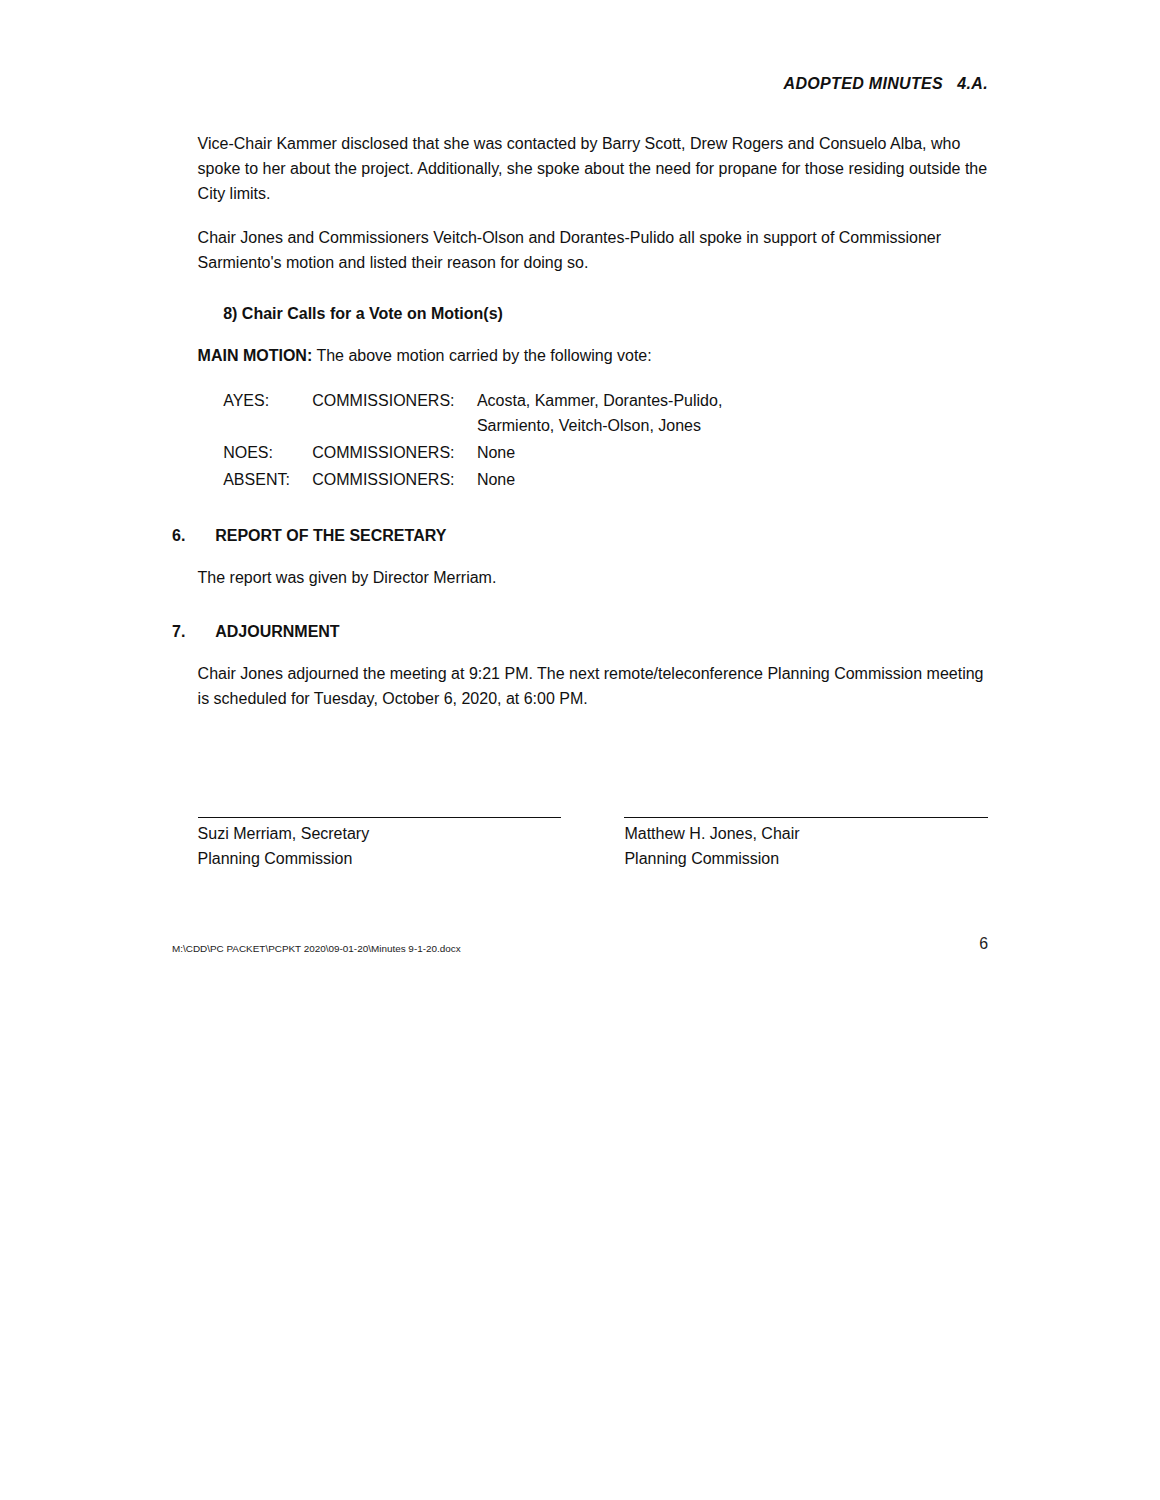ADOPTED MINUTES 4.A.
Vice-Chair Kammer disclosed that she was contacted by Barry Scott, Drew Rogers and Consuelo Alba, who spoke to her about the project. Additionally, she spoke about the need for propane for those residing outside the City limits.
Chair Jones and Commissioners Veitch-Olson and Dorantes-Pulido all spoke in support of Commissioner Sarmiento's motion and listed their reason for doing so.
8) Chair Calls for a Vote on Motion(s)
MAIN MOTION: The above motion carried by the following vote:
| AYES: | COMMISSIONERS: | Acosta, Kammer, Dorantes-Pulido, Sarmiento, Veitch-Olson, Jones |
| NOES: | COMMISSIONERS: | None |
| ABSENT: | COMMISSIONERS: | None |
6.
REPORT OF THE SECRETARY
The report was given by Director Merriam.
7.
ADJOURNMENT
Chair Jones adjourned the meeting at 9:21 PM. The next remote/teleconference Planning Commission meeting is scheduled for Tuesday, October 6, 2020, at 6:00 PM.
Suzi Merriam, Secretary
Planning Commission
Matthew H. Jones, Chair
Planning Commission
M:\CDD\PC PACKET\PCPKT 2020\09-01-20\Minutes 9-1-20.docx
6